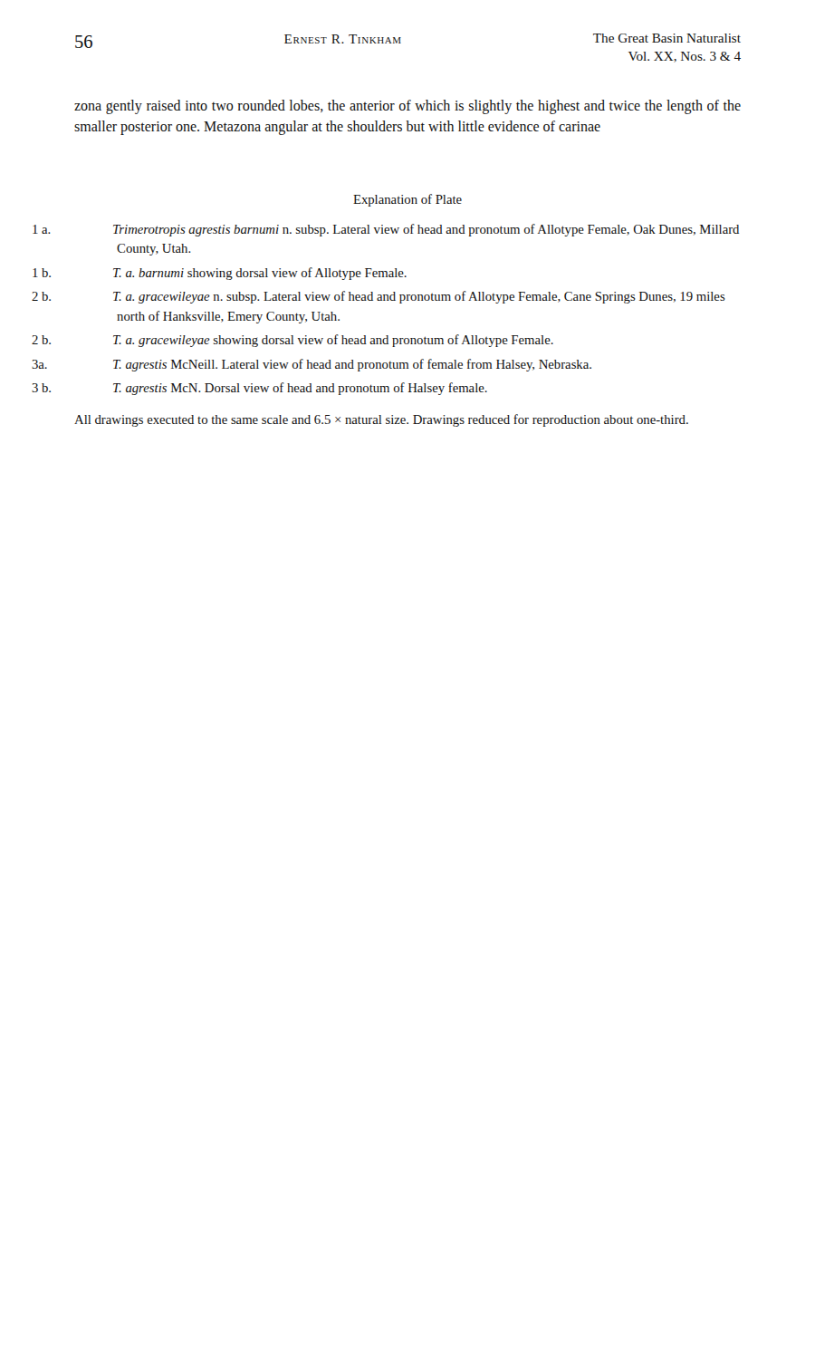56
Ernest R. Tinkham
The Great Basin Naturalist Vol. XX, Nos. 3 & 4
zona gently raised into two rounded lobes, the anterior of which is slightly the highest and twice the length of the smaller posterior one. Metazona angular at the shoulders but with little evidence of carinae
Explanation of Plate
1 a. Trimerotropis agrestis barnumi n. subsp. Lateral view of head and pronotum of Allotype Female, Oak Dunes, Millard County, Utah.
1 b. T. a. barnumi showing dorsal view of Allotype Female.
2 b. T. a. gracewileyae n. subsp. Lateral view of head and pronotum of Allotype Female, Cane Springs Dunes, 19 miles north of Hanksville, Emery County, Utah.
2 b. T. a. gracewileyae showing dorsal view of head and pronotum of Allotype Female.
3a. T. agrestis McNeill. Lateral view of head and pronotum of female from Halsey, Nebraska.
3 b. T. agrestis McN. Dorsal view of head and pronotum of Halsey female.
All drawings executed to the same scale and 6.5 × natural size. Drawings reduced for reproduction about one-third.